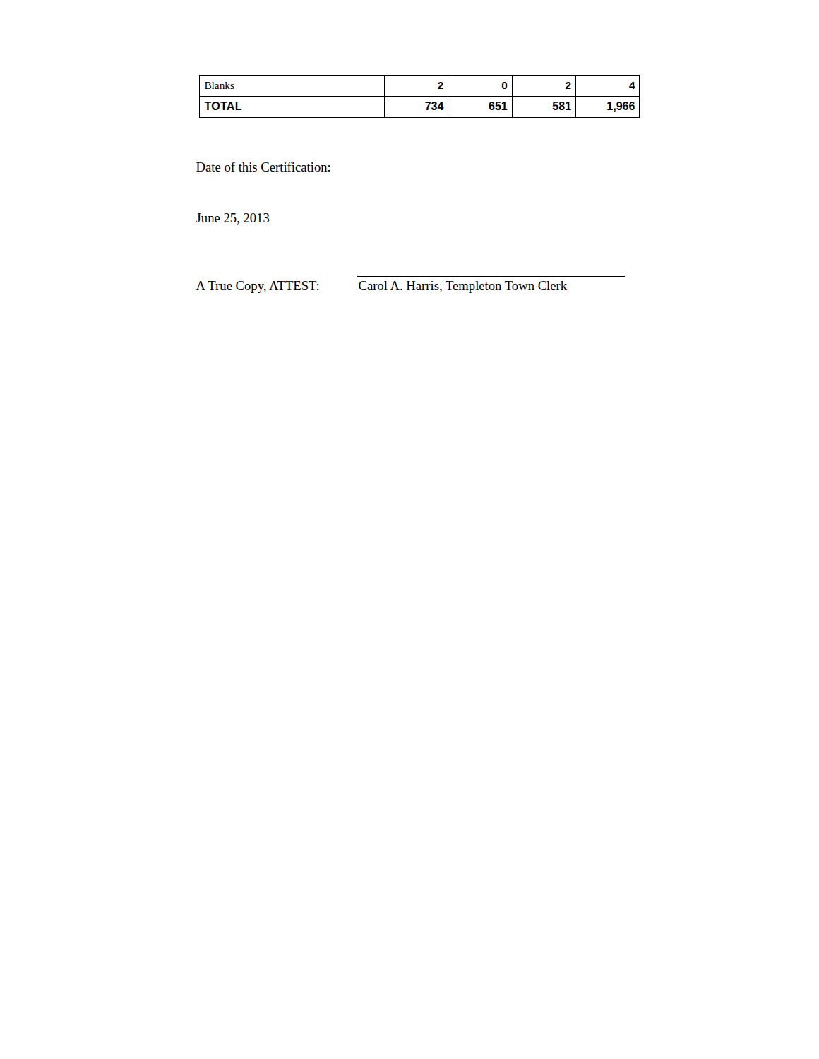| Blanks | 2 | 0 | 2 | 4 |
| TOTAL | 734 | 651 | 581 | 1,966 |
Date of this Certification:
June 25, 2013
A True Copy, ATTEST:
Carol A. Harris, Templeton Town Clerk